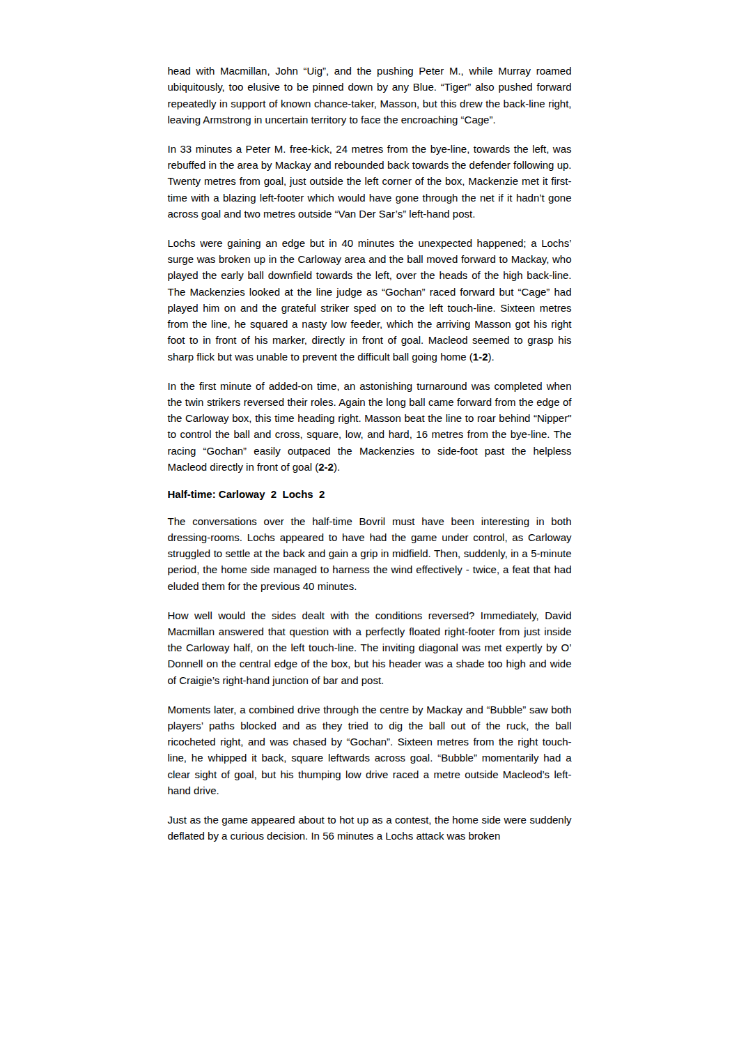head with Macmillan, John “Uig”, and the pushing Peter M., while Murray roamed ubiquitously, too elusive to be pinned down by any Blue. “Tiger” also pushed forward repeatedly in support of known chance-taker, Masson, but this drew the back-line right, leaving Armstrong in uncertain territory to face the encroaching “Cage”.
In 33 minutes a Peter M. free-kick, 24 metres from the bye-line, towards the left, was rebuffed in the area by Mackay and rebounded back towards the defender following up. Twenty metres from goal, just outside the left corner of the box, Mackenzie met it first-time with a blazing left-footer which would have gone through the net if it hadn’t gone across goal and two metres outside “Van Der Sar’s” left-hand post.
Lochs were gaining an edge but in 40 minutes the unexpected happened; a Lochs’ surge was broken up in the Carloway area and the ball moved forward to Mackay, who played the early ball downfield towards the left, over the heads of the high back-line. The Mackenzies looked at the line judge as “Gochan” raced forward but “Cage” had played him on and the grateful striker sped on to the left touch-line. Sixteen metres from the line, he squared a nasty low feeder, which the arriving Masson got his right foot to in front of his marker, directly in front of goal. Macleod seemed to grasp his sharp flick but was unable to prevent the difficult ball going home (1-2).
In the first minute of added-on time, an astonishing turnaround was completed when the twin strikers reversed their roles. Again the long ball came forward from the edge of the Carloway box, this time heading right. Masson beat the line to roar behind “Nipper" to control the ball and cross, square, low, and hard, 16 metres from the bye-line. The racing “Gochan” easily outpaced the Mackenzies to side-foot past the helpless Macleod directly in front of goal (2-2).
Half-time: Carloway 2 Lochs 2
The conversations over the half-time Bovril must have been interesting in both dressing-rooms. Lochs appeared to have had the game under control, as Carloway struggled to settle at the back and gain a grip in midfield. Then, suddenly, in a 5-minute period, the home side managed to harness the wind effectively - twice, a feat that had eluded them for the previous 40 minutes.
How well would the sides dealt with the conditions reversed? Immediately, David Macmillan answered that question with a perfectly floated right-footer from just inside the Carloway half, on the left touch-line. The inviting diagonal was met expertly by O’ Donnell on the central edge of the box, but his header was a shade too high and wide of Craigie’s right-hand junction of bar and post.
Moments later, a combined drive through the centre by Mackay and “Bubble” saw both players’ paths blocked and as they tried to dig the ball out of the ruck, the ball ricocheted right, and was chased by “Gochan”. Sixteen metres from the right touch-line, he whipped it back, square leftwards across goal. “Bubble” momentarily had a clear sight of goal, but his thumping low drive raced a metre outside Macleod’s left-hand drive.
Just as the game appeared about to hot up as a contest, the home side were suddenly deflated by a curious decision. In 56 minutes a Lochs attack was broken